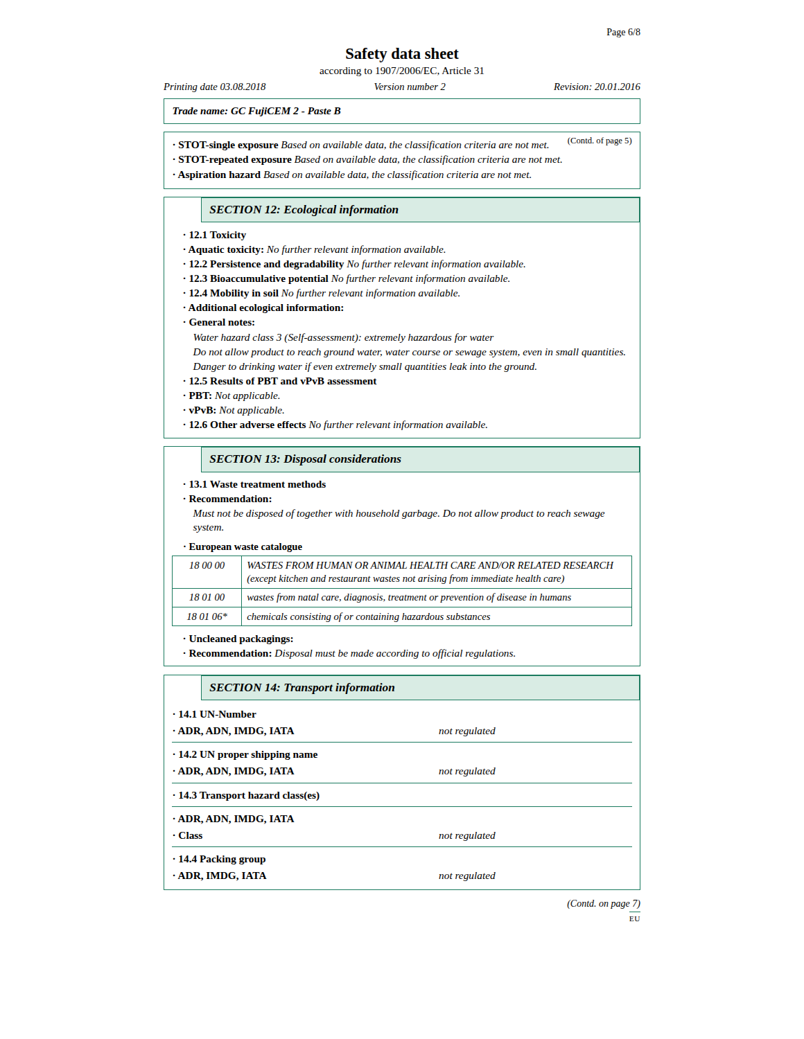Page 6/8
Safety data sheet
according to 1907/2006/EC, Article 31
Printing date 03.08.2018 Version number 2 Revision: 20.01.2016
Trade name: GC FujiCEM 2 - Paste B
(Contd. of page 5)
· STOT-single exposure Based on available data, the classification criteria are not met.
· STOT-repeated exposure Based on available data, the classification criteria are not met.
· Aspiration hazard Based on available data, the classification criteria are not met.
SECTION 12: Ecological information
· 12.1 Toxicity
· Aquatic toxicity: No further relevant information available.
· 12.2 Persistence and degradability No further relevant information available.
· 12.3 Bioaccumulative potential No further relevant information available.
· 12.4 Mobility in soil No further relevant information available.
· Additional ecological information:
· General notes:
Water hazard class 3 (Self-assessment): extremely hazardous for water
Do not allow product to reach ground water, water course or sewage system, even in small quantities.
Danger to drinking water if even extremely small quantities leak into the ground.
· 12.5 Results of PBT and vPvB assessment
· PBT: Not applicable.
· vPvB: Not applicable.
· 12.6 Other adverse effects No further relevant information available.
SECTION 13: Disposal considerations
· 13.1 Waste treatment methods
· Recommendation:
Must not be disposed of together with household garbage. Do not allow product to reach sewage system.
| · European waste catalogue |
| 18 00 00 | WASTES FROM HUMAN OR ANIMAL HEALTH CARE AND/OR RELATED RESEARCH (except kitchen and restaurant wastes not arising from immediate health care) |
| 18 01 00 | wastes from natal care, diagnosis, treatment or prevention of disease in humans |
| 18 01 06* | chemicals consisting of or containing hazardous substances |
· Uncleaned packagings:
· Recommendation: Disposal must be made according to official regulations.
SECTION 14: Transport information
| · 14.1 UN-Number | |
| · ADR, ADN, IMDG, IATA | not regulated |
| · 14.2 UN proper shipping name | |
| · ADR, ADN, IMDG, IATA | not regulated |
| · 14.3 Transport hazard class(es) | |
| · ADR, ADN, IMDG, IATA | |
| · Class | not regulated |
| · 14.4 Packing group | |
| · ADR, IMDG, IATA | not regulated |
(Contd. on page 7)
EU